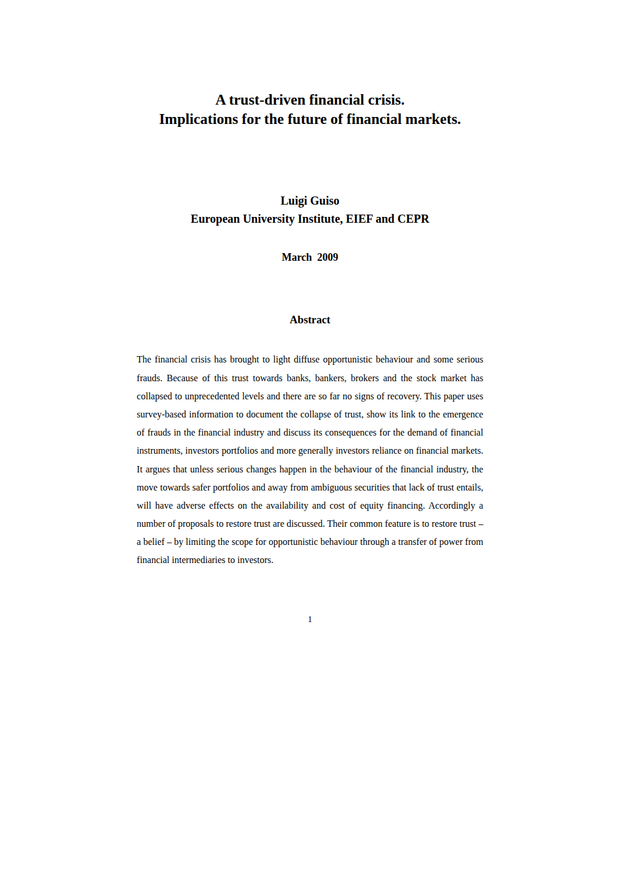A trust-driven financial crisis.
Implications for the future of financial markets.
Luigi Guiso
European University Institute, EIEF and CEPR
March 2009
Abstract
The financial crisis has brought to light diffuse opportunistic behaviour and some serious frauds. Because of this trust towards banks, bankers, brokers and the stock market has collapsed to unprecedented levels and there are so far no signs of recovery. This paper uses survey-based information to document the collapse of trust, show its link to the emergence of frauds in the financial industry and discuss its consequences for the demand of financial instruments, investors portfolios and more generally investors reliance on financial markets. It argues that unless serious changes happen in the behaviour of the financial industry, the move towards safer portfolios and away from ambiguous securities that lack of trust entails, will have adverse effects on the availability and cost of equity financing. Accordingly a number of proposals to restore trust are discussed. Their common feature is to restore trust – a belief – by limiting the scope for opportunistic behaviour through a transfer of power from financial intermediaries to investors.
1